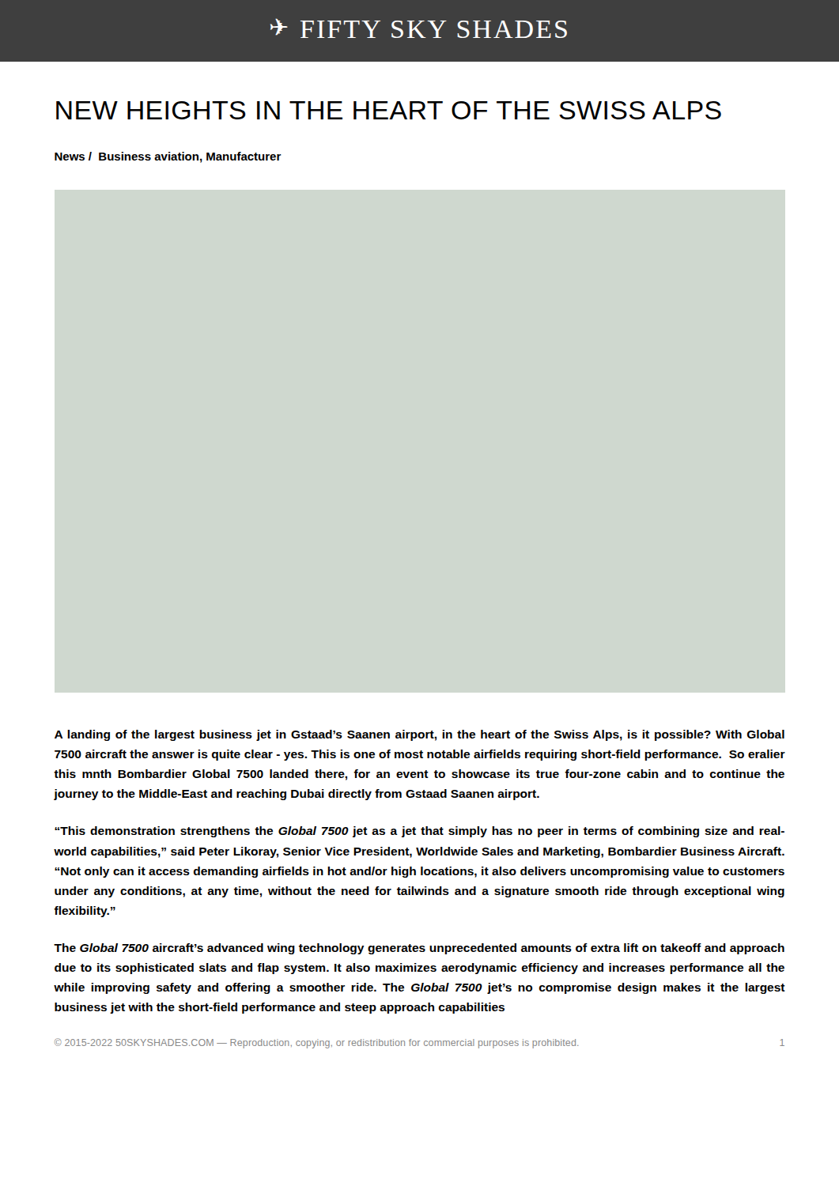✈ Fifty Sky Shades
New heights in the heart of the Swiss Alps
News / Business aviation, Manufacturer
A landing of the largest business jet in Gstaad’s Saanen airport, in the heart of the Swiss Alps, is it possible? With Global 7500 aircraft the answer is quite clear - yes. This is one of most notable airfields requiring short-field performance. So eralier this mnth Bombardier Global 7500 landed there, for an event to showcase its true four-zone cabin and to continue the journey to the Middle-East and reaching Dubai directly from Gstaad Saanen airport.
“This demonstration strengthens the Global 7500 jet as a jet that simply has no peer in terms of combining size and real-world capabilities,” said Peter Likoray, Senior Vice President, Worldwide Sales and Marketing, Bombardier Business Aircraft. “Not only can it access demanding airfields in hot and/or high locations, it also delivers uncompromising value to customers under any conditions, at any time, without the need for tailwinds and a signature smooth ride through exceptional wing flexibility.”
The Global 7500 aircraft’s advanced wing technology generates unprecedented amounts of extra lift on takeoff and approach due to its sophisticated slats and flap system. It also maximizes aerodynamic efficiency and increases performance all the while improving safety and offering a smoother ride. The Global 7500 jet’s no compromise design makes it the largest business jet with the short-field performance and steep approach capabilities
© 2015-2022 50SKYSHADES.COM — Reproduction, copying, or redistribution for commercial purposes is prohibited. 1